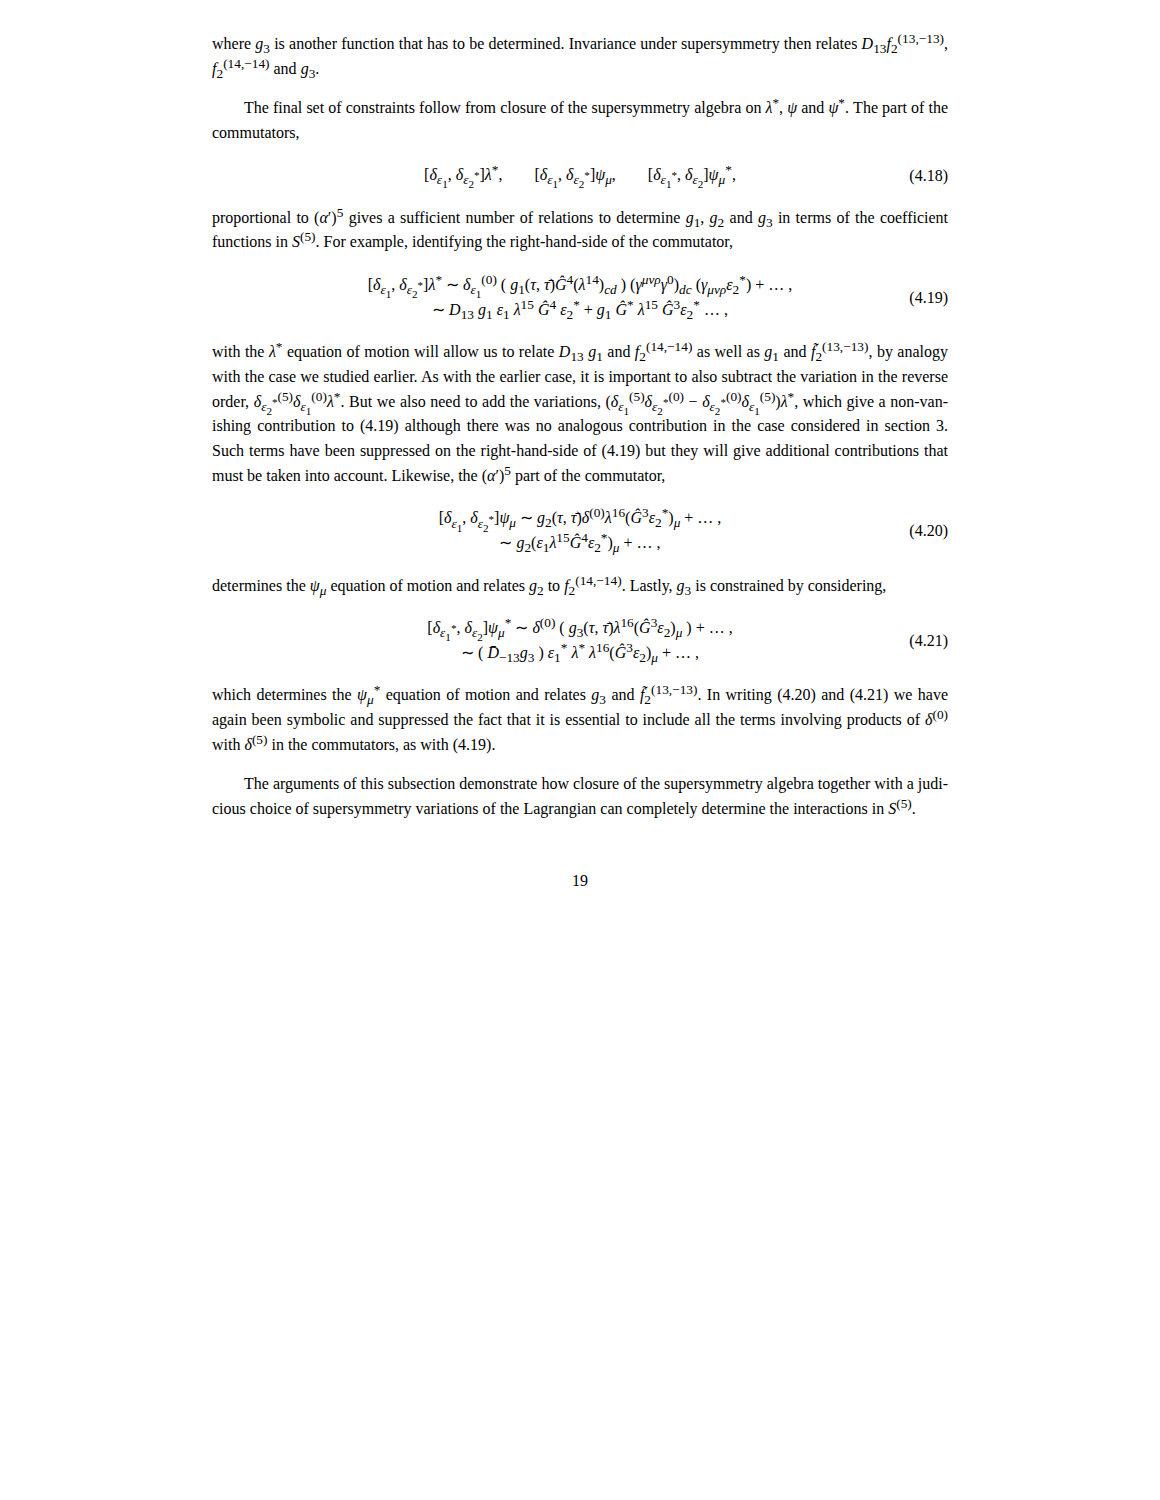where g3 is another function that has to be determined. Invariance under supersymmetry then relates D13f2(13,−13), f2(14,−14) and g3.
The final set of constraints follow from closure of the supersymmetry algebra on λ*, ψ and ψ*. The part of the commutators,
[δε1, δε2*]λ*, [δε1, δε2*]ψμ, [δε1*, δε2]ψμ*, (4.18)
proportional to (α′)5 gives a sufficient number of relations to determine g1, g2 and g3 in terms of the coefficient functions in S(5). For example, identifying the right-hand-side of the commutator,
[δε1, δε2*]λ* ∼ δε1(0) ( g1(τ, τ̄)Ĝ4(λ14)cd ) (γμνργ0)dc (γμνρε2*) + … , ∼ D13 g1 ε1 λ15 Ĝ4 ε2* + g1 Ĝ* λ15 Ĝ3ε2* … , (4.19)
with the λ* equation of motion will allow us to relate D13 g1 and f2(14,−14) as well as g1 and f̃2(13,−13), by analogy with the case we studied earlier. As with the earlier case, it is important to also subtract the variation in the reverse order, δε2*(5)δε1(0)λ*. But we also need to add the variations, (δε1(5)δε2*(0) − δε2*(0)δε1(5))λ*, which give a non-vanishing contribution to (4.19) although there was no analogous contribution in the case considered in section 3. Such terms have been suppressed on the right-hand-side of (4.19) but they will give additional contributions that must be taken into account. Likewise, the (α′)5 part of the commutator,
[δε1, δε2*]ψμ ∼ g2(τ, τ̄)δ(0)λ16(Ĝ3ε2*)μ + … , ∼ g2(ε1λ15Ĝ4ε2*)μ + … , (4.20)
determines the ψμ equation of motion and relates g2 to f2(14,−14). Lastly, g3 is constrained by considering,
[δε1*, δε2]ψμ* ∼ δ(0) ( g3(τ, τ̄)λ16(Ĝ3ε2)μ ) + … , ∼ ( D̄−13g3 ) ε1* λ* λ16(Ĝ3ε2)μ + … , (4.21)
which determines the ψμ* equation of motion and relates g3 and f̃2(13,−13). In writing (4.20) and (4.21) we have again been symbolic and suppressed the fact that it is essential to include all the terms involving products of δ(0) with δ(5) in the commutators, as with (4.19).
The arguments of this subsection demonstrate how closure of the supersymmetry algebra together with a judicious choice of supersymmetry variations of the Lagrangian can completely determine the interactions in S(5).
19